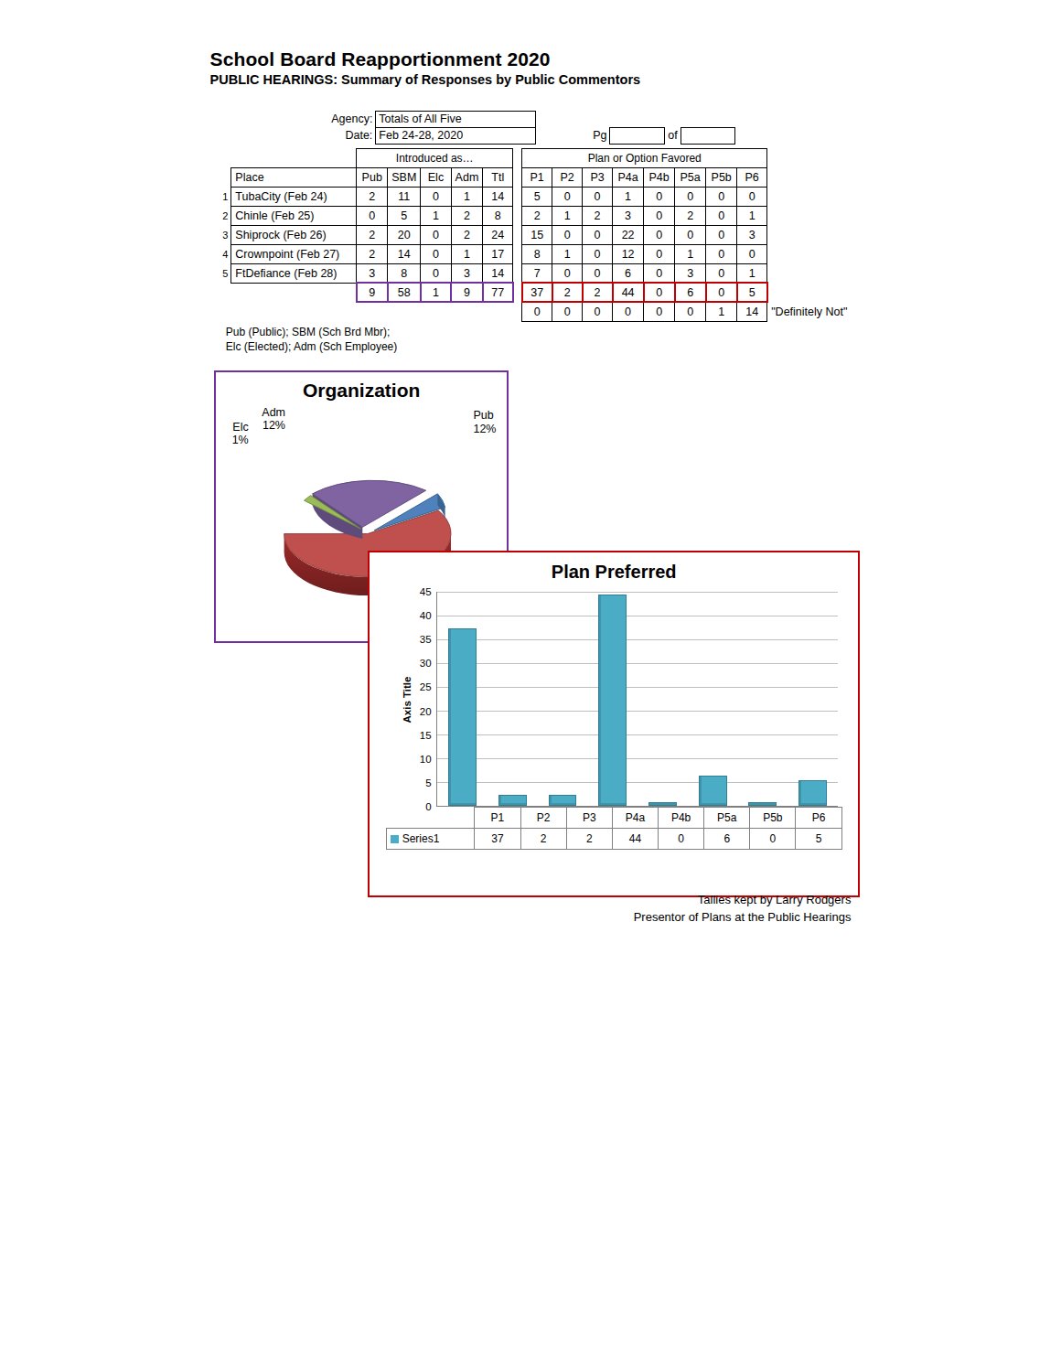School Board Reapportionment 2020
PUBLIC HEARINGS: Summary of Responses by Public Commentors
| Agency: | Totals of All Five | | | | |
| Date: | Feb 24-28, 2020 | | Pg | | of | |
| | | Introduced as… | | Plan or Option Favored |
| | Place | Pub | SBM | Elc | Adm | Ttl | | P1 | P2 | P3 | P4a | P4b | P5a | P5b | P6 |
| 1 | TubaCity (Feb 24) | 2 | 11 | 0 | 1 | 14 | | 5 | 0 | 0 | 1 | 0 | 0 | 0 | 0 |
| 2 | Chinle (Feb 25) | 0 | 5 | 1 | 2 | 8 | | 2 | 1 | 2 | 3 | 0 | 2 | 0 | 1 |
| 3 | Shiprock (Feb 26) | 2 | 20 | 0 | 2 | 24 | | 15 | 0 | 0 | 22 | 0 | 0 | 0 | 3 |
| 4 | Crownpoint (Feb 27) | 2 | 14 | 0 | 1 | 17 | | 8 | 1 | 0 | 12 | 0 | 1 | 0 | 0 |
| 5 | FtDefiance (Feb 28) | 3 | 8 | 0 | 3 | 14 | | 7 | 0 | 0 | 6 | 0 | 3 | 0 | 1 |
| | | 9 | 58 | 1 | 9 | 77 | | 37 | 2 | 2 | 44 | 0 | 6 | 0 | 5 |
| | | | | | | | | 0 | 0 | 0 | 0 | 0 | 0 | 1 | 14 | "Definitely Not" |
Pub (Public); SBM (Sch Brd Mbr);
Elc (Elected); Adm (Sch Employee)
Organization
Pub
12%
SBM
75%
Adm
12%
Elc
1%
Plan Preferred
Axis Title
45 40 35 30 25 20 15 10 5 0
| | P1 | P2 | P3 | P4a | P4b | P5a | P5b | P6 |
| Series1 | 37 | 2 | 2 | 44 | 0 | 6 | 0 | 5 |
Tallies kept by Larry Rodgers
Presentor of Plans at the Public Hearings